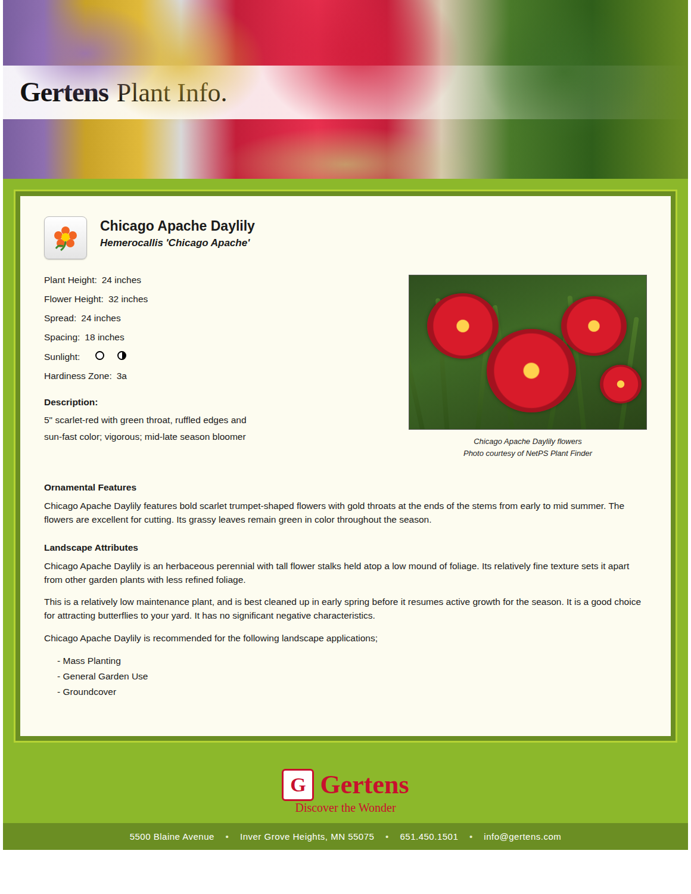GertensPlant Info.
Chicago Apache Daylily
Hemerocallis 'Chicago Apache'
Plant Height:
24 inches
Flower Height:
32 inches
Spread:
24 inches
Spacing:
18 inches
Sunlight:
Hardiness Zone:
3a
Description:
5" scarlet-red with green throat, ruffled edges and
sun-fast color; vigorous; mid-late season bloomer
Chicago Apache Daylily flowers
Photo courtesy of NetPS Plant Finder
Ornamental Features
Chicago Apache Daylily features bold scarlet trumpet-shaped flowers with gold throats at the ends of the stems from early to mid summer. The flowers are excellent for cutting. Its grassy leaves remain green in color throughout the season.
Landscape Attributes
Chicago Apache Daylily is an herbaceous perennial with tall flower stalks held atop a low mound of foliage. Its relatively fine texture sets it apart from other garden plants with less refined foliage.
This is a relatively low maintenance plant, and is best cleaned up in early spring before it resumes active growth for the season. It is a good choice for attracting butterflies to your yard. It has no significant negative characteristics.
Chicago Apache Daylily is recommended for the following landscape applications;
Mass Planting
General Garden Use
Groundcover
G Gertens
Discover the Wonder
5500 Blaine Avenue • Inver Grove Heights, MN 55075 • 651.450.1501 • info@gertens.com